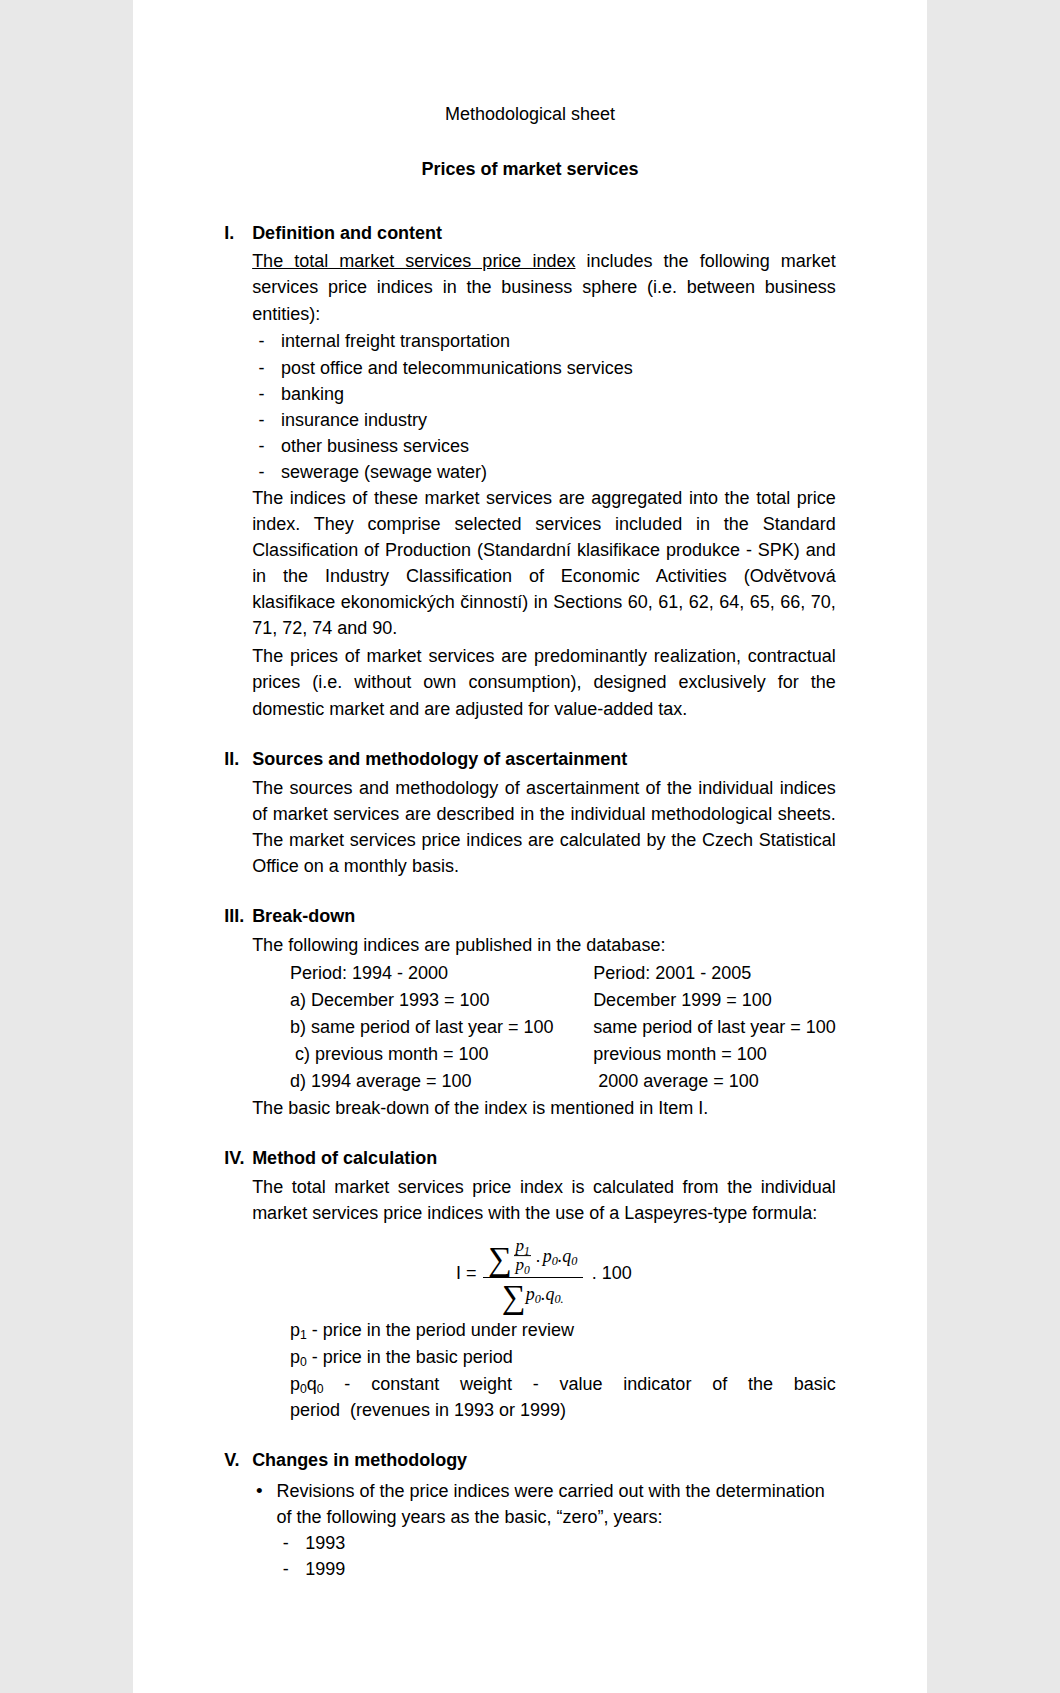Methodological sheet
Prices of market services
I. Definition and content
The total market services price index includes the following market services price indices in the business sphere (i.e. between business entities):
internal freight transportation
post office and telecommunications services
banking
insurance industry
other business services
sewerage (sewage water)
The indices of these market services are aggregated into the total price index. They comprise selected services included in the Standard Classification of Production (Standardní klasifikace produkce - SPK) and in the Industry Classification of Economic Activities (Odvětvová klasifikace ekonomických činností) in Sections 60, 61, 62, 64, 65, 66, 70, 71, 72, 74 and 90.
The prices of market services are predominantly realization, contractual prices (i.e. without own consumption), designed exclusively for the domestic market and are adjusted for value-added tax.
II. Sources and methodology of ascertainment
The sources and methodology of ascertainment of the individual indices of market services are described in the individual methodological sheets. The market services price indices are calculated by the Czech Statistical Office on a monthly basis.
III. Break-down
The following indices are published in the database:
| Period: 1994 - 2000 | Period: 2001 - 2005 |
| a) December 1993 = 100 | December 1999 = 100 |
| b) same period of last year = 100 | same period of last year = 100 |
| c) previous month = 100 | previous month = 100 |
| d) 1994 average = 100 | 2000 average = 100 |
The basic break-down of the index is mentioned in Item I.
IV. Method of calculation
The total market services price index is calculated from the individual market services price indices with the use of a Laspeyres-type formula:
I = ∑p1 p0. p0.q0 ∑p0.q0. . 100
p1 - price in the period under review
p0 - price in the basic period
p0q0 - constant weight - value indicator of the basic period (revenues in 1993 or 1999)
V. Changes in methodology
Revisions of the price indices were carried out with the determination of the following years as the basic, “zero”, years:
1993
1999